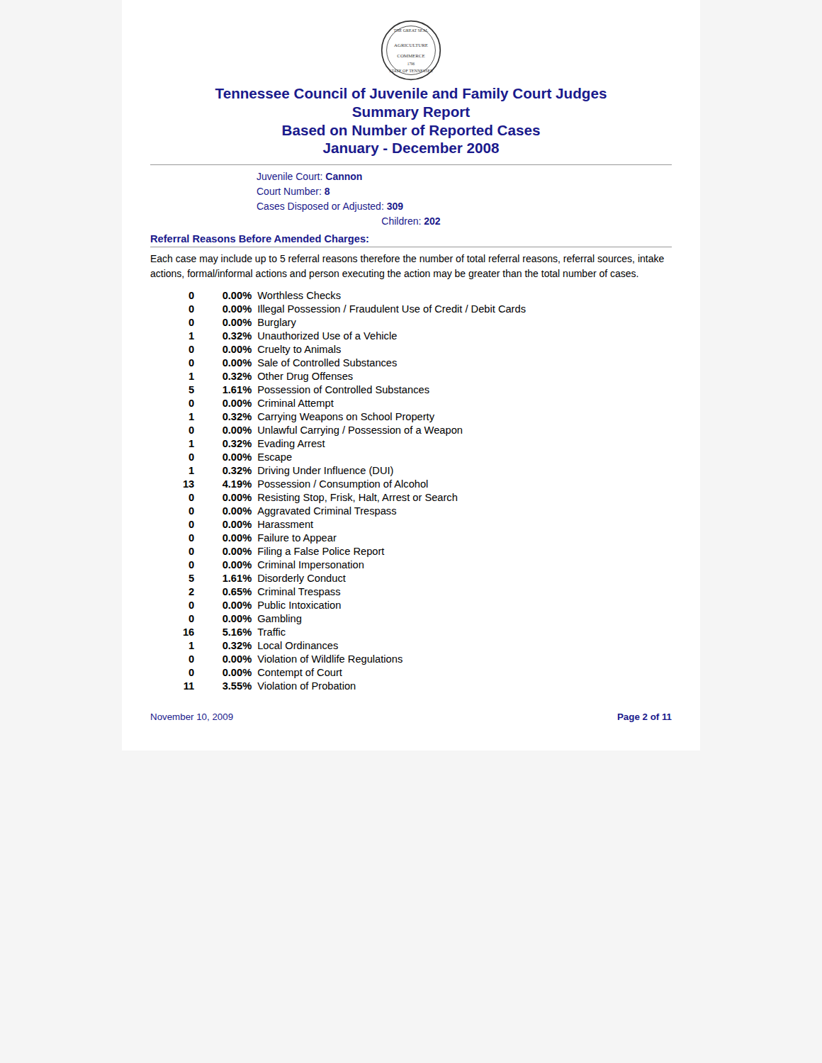Tennessee Council of Juvenile and Family Court Judges
Summary Report
Based on Number of Reported Cases
January - December 2008
Juvenile Court: Cannon
Court Number: 8
Cases Disposed or Adjusted: 309
Children: 202
Referral Reasons Before Amended Charges:
Each case may include up to 5 referral reasons therefore the number of total referral reasons, referral sources, intake actions, formal/informal actions and person executing the action may be greater than the total number of cases.
| 0 | 0.00% | Worthless Checks |
| 0 | 0.00% | Illegal Possession / Fraudulent Use of Credit / Debit Cards |
| 0 | 0.00% | Burglary |
| 1 | 0.32% | Unauthorized Use of a Vehicle |
| 0 | 0.00% | Cruelty to Animals |
| 0 | 0.00% | Sale of Controlled Substances |
| 1 | 0.32% | Other Drug Offenses |
| 5 | 1.61% | Possession of Controlled Substances |
| 0 | 0.00% | Criminal Attempt |
| 1 | 0.32% | Carrying Weapons on School Property |
| 0 | 0.00% | Unlawful Carrying / Possession of a Weapon |
| 1 | 0.32% | Evading Arrest |
| 0 | 0.00% | Escape |
| 1 | 0.32% | Driving Under Influence (DUI) |
| 13 | 4.19% | Possession / Consumption of Alcohol |
| 0 | 0.00% | Resisting Stop, Frisk, Halt, Arrest or Search |
| 0 | 0.00% | Aggravated Criminal Trespass |
| 0 | 0.00% | Harassment |
| 0 | 0.00% | Failure to Appear |
| 0 | 0.00% | Filing a False Police Report |
| 0 | 0.00% | Criminal Impersonation |
| 5 | 1.61% | Disorderly Conduct |
| 2 | 0.65% | Criminal Trespass |
| 0 | 0.00% | Public Intoxication |
| 0 | 0.00% | Gambling |
| 16 | 5.16% | Traffic |
| 1 | 0.32% | Local Ordinances |
| 0 | 0.00% | Violation of Wildlife Regulations |
| 0 | 0.00% | Contempt of Court |
| 11 | 3.55% | Violation of Probation |
November 10, 2009
Page 2 of 11